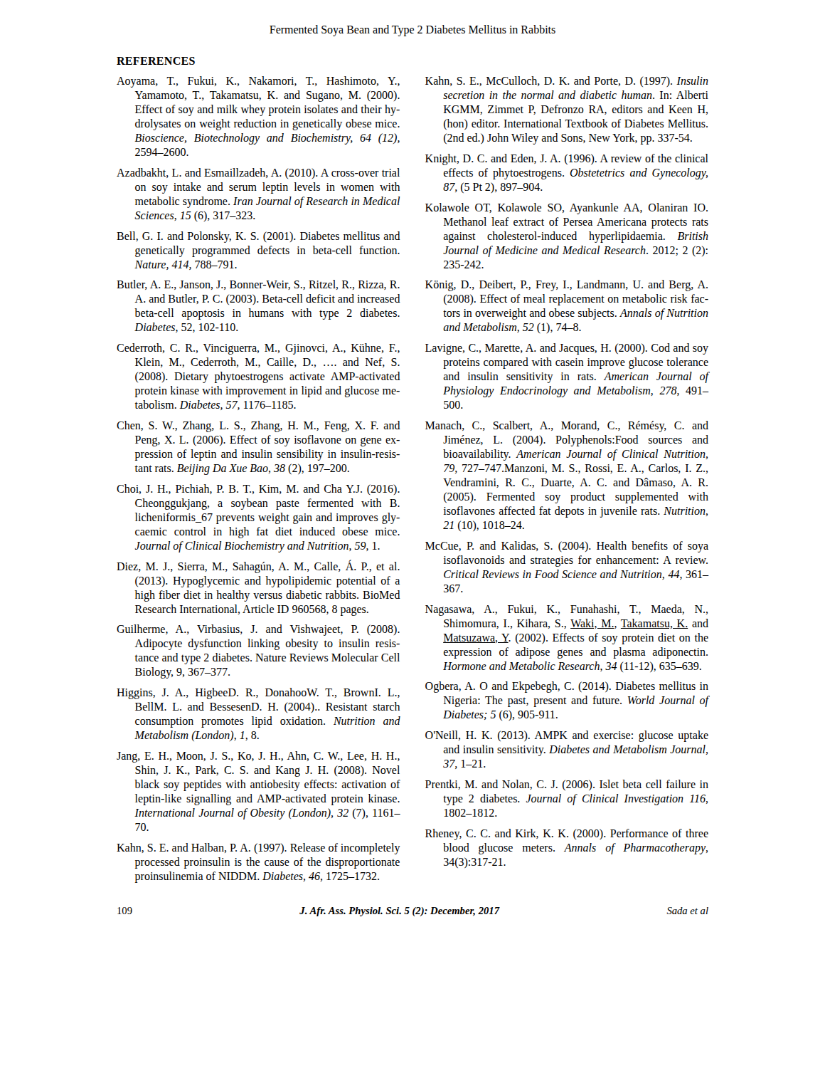Fermented Soya Bean and Type 2 Diabetes Mellitus in Rabbits
References
Aoyama, T., Fukui, K., Nakamori, T., Hashimoto, Y., Yamamoto, T., Takamatsu, K. and Sugano, M. (2000). Effect of soy and milk whey protein isolates and their hydrolysates on weight reduction in genetically obese mice. Bioscience, Biotechnology and Biochemistry, 64 (12), 2594–2600.
Azadbakht, L. and Esmaillzadeh, A. (2010). A cross-over trial on soy intake and serum leptin levels in women with metabolic syndrome. Iran Journal of Research in Medical Sciences, 15 (6), 317–323.
Bell, G. I. and Polonsky, K. S. (2001). Diabetes mellitus and genetically programmed defects in beta-cell function. Nature, 414, 788–791.
Butler, A. E., Janson, J., Bonner-Weir, S., Ritzel, R., Rizza, R. A. and Butler, P. C. (2003). Beta-cell deficit and increased beta-cell apoptosis in humans with type 2 diabetes. Diabetes, 52, 102-110.
Cederroth, C. R., Vinciguerra, M., Gjinovci, A., Kühne, F., Klein, M., Cederroth, M., Caille, D., …. and Nef, S. (2008). Dietary phytoestrogens activate AMP-activated protein kinase with improvement in lipid and glucose metabolism. Diabetes, 57, 1176–1185.
Chen, S. W., Zhang, L. S., Zhang, H. M., Feng, X. F. and Peng, X. L. (2006). Effect of soy isoflavone on gene expression of leptin and insulin sensibility in insulin-resistant rats. Beijing Da Xue Bao, 38 (2), 197–200.
Choi, J. H., Pichiah, P. B. T., Kim, M. and Cha Y.J. (2016). Cheonggukjang, a soybean paste fermented with B. licheniformis_67 prevents weight gain and improves glycaemic control in high fat diet induced obese mice. Journal of Clinical Biochemistry and Nutrition, 59, 1.
Diez, M. J., Sierra, M., Sahagún, A. M., Calle, Á. P., et al. (2013). Hypoglycemic and hypolipidemic potential of a high fiber diet in healthy versus diabetic rabbits. BioMed Research International, Article ID 960568, 8 pages.
Guilherme, A., Virbasius, J. and Vishwajeet, P. (2008). Adipocyte dysfunction linking obesity to insulin resistance and type 2 diabetes. Nature Reviews Molecular Cell Biology, 9, 367–377.
Higgins, J. A., HigbeeD. R., DonahooW. T., BrownI. L., BellM. L. and BessesenD. H. (2004).. Resistant starch consumption promotes lipid oxidation. Nutrition and Metabolism (London), 1, 8.
Jang, E. H., Moon, J. S., Ko, J. H., Ahn, C. W., Lee, H. H., Shin, J. K., Park, C. S. and Kang J. H. (2008). Novel black soy peptides with antiobesity effects: activation of leptin-like signalling and AMP-activated protein kinase. International Journal of Obesity (London), 32 (7), 1161–70.
Kahn, S. E. and Halban, P. A. (1997). Release of incompletely processed proinsulin is the cause of the disproportionate proinsulinemia of NIDDM. Diabetes, 46, 1725–1732.
Kahn, S. E., McCulloch, D. K. and Porte, D. (1997). Insulin secretion in the normal and diabetic human. In: Alberti KGMM, Zimmet P, Defronzo RA, editors and Keen H, (hon) editor. International Textbook of Diabetes Mellitus. (2nd ed.) John Wiley and Sons, New York, pp. 337-54.
Knight, D. C. and Eden, J. A. (1996). A review of the clinical effects of phytoestrogens. Obstetetrics and Gynecology, 87, (5 Pt 2), 897–904.
Kolawole OT, Kolawole SO, Ayankunle AA, Olaniran IO. Methanol leaf extract of Persea Americana protects rats against cholesterol-induced hyperlipidaemia. British Journal of Medicine and Medical Research. 2012; 2 (2): 235-242.
König, D., Deibert, P., Frey, I., Landmann, U. and Berg, A. (2008). Effect of meal replacement on metabolic risk factors in overweight and obese subjects. Annals of Nutrition and Metabolism, 52 (1), 74–8.
Lavigne, C., Marette, A. and Jacques, H. (2000). Cod and soy proteins compared with casein improve glucose tolerance and insulin sensitivity in rats. American Journal of Physiology Endocrinology and Metabolism, 278, 491–500.
Manach, C., Scalbert, A., Morand, C., Rémésy, C. and Jiménez, L. (2004). Polyphenols:Food sources and bioavailability. American Journal of Clinical Nutrition, 79, 727–747.Manzoni, M. S., Rossi, E. A., Carlos, I. Z., Vendramini, R. C., Duarte, A. C. and Dâmaso, A. R. (2005). Fermented soy product supplemented with isoflavones affected fat depots in juvenile rats. Nutrition, 21 (10), 1018–24.
McCue, P. and Kalidas, S. (2004). Health benefits of soya isoflavonoids and strategies for enhancement: A review. Critical Reviews in Food Science and Nutrition, 44, 361–367.
Nagasawa, A., Fukui, K., Funahashi, T., Maeda, N., Shimomura, I., Kihara, S., Waki, M., Takamatsu, K. and Matsuzawa, Y. (2002). Effects of soy protein diet on the expression of adipose genes and plasma adiponectin. Hormone and Metabolic Research, 34 (11-12), 635–639.
Ogbera, A. O and Ekpebegh, C. (2014). Diabetes mellitus in Nigeria: The past, present and future. World Journal of Diabetes; 5 (6), 905-911.
O'Neill, H. K. (2013). AMPK and exercise: glucose uptake and insulin sensitivity. Diabetes and Metabolism Journal, 37, 1–21.
Prentki, M. and Nolan, C. J. (2006). Islet beta cell failure in type 2 diabetes. Journal of Clinical Investigation 116, 1802–1812.
Rheney, C. C. and Kirk, K. K. (2000). Performance of three blood glucose meters. Annals of Pharmacotherapy, 34(3):317-21.
109 J. Afr. Ass. Physiol. Sci. 5 (2): December, 2017 Sada et al